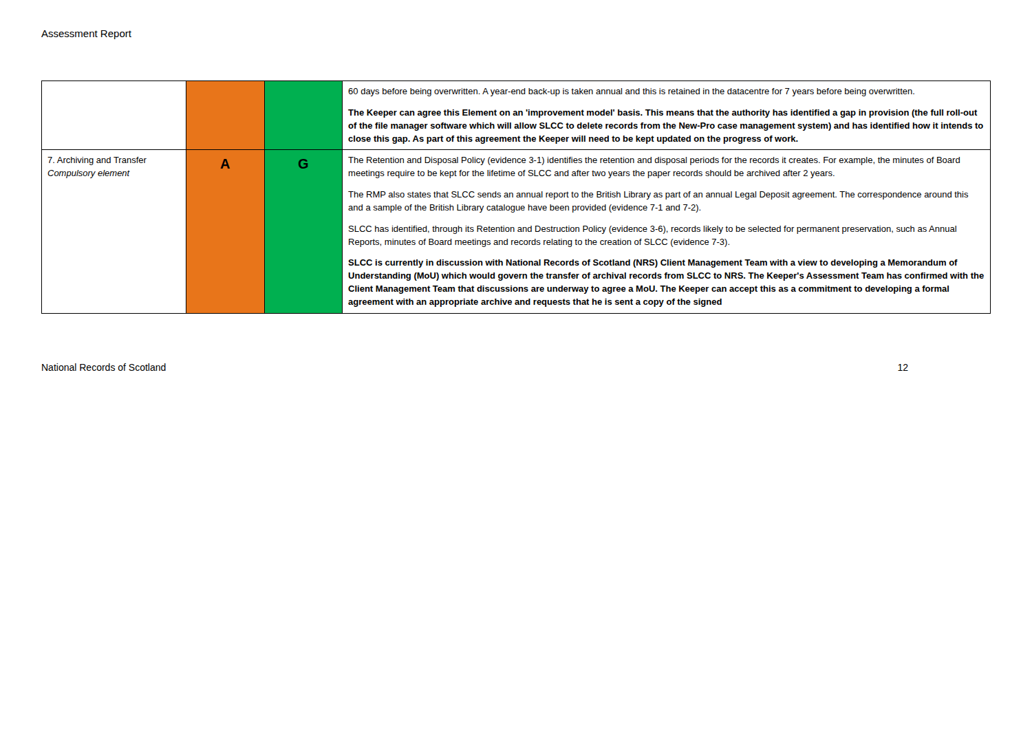Assessment Report
| | | | 60 days before being overwritten. A year-end back-up is taken annual and this is retained in the datacentre for 7 years before being overwritten. The Keeper can agree this Element on an 'improvement model' basis. This means that the authority has identified a gap in provision (the full roll-out of the file manager software which will allow SLCC to delete records from the New-Pro case management system) and has identified how it intends to close this gap. As part of this agreement the Keeper will need to be kept updated on the progress of work. |
| 7. Archiving and Transfer Compulsory element | A | G | The Retention and Disposal Policy (evidence 3-1) identifies the retention and disposal periods for the records it creates. For example, the minutes of Board meetings require to be kept for the lifetime of SLCC and after two years the paper records should be archived after 2 years. The RMP also states that SLCC sends an annual report to the British Library as part of an annual Legal Deposit agreement. The correspondence around this and a sample of the British Library catalogue have been provided (evidence 7-1 and 7-2). SLCC has identified, through its Retention and Destruction Policy (evidence 3-6), records likely to be selected for permanent preservation, such as Annual Reports, minutes of Board meetings and records relating to the creation of SLCC (evidence 7-3). SLCC is currently in discussion with National Records of Scotland (NRS) Client Management Team with a view to developing a Memorandum of Understanding (MoU) which would govern the transfer of archival records from SLCC to NRS. The Keeper's Assessment Team has confirmed with the Client Management Team that discussions are underway to agree a MoU. The Keeper can accept this as a commitment to developing a formal agreement with an appropriate archive and requests that he is sent a copy of the signed |
National Records of Scotland
12